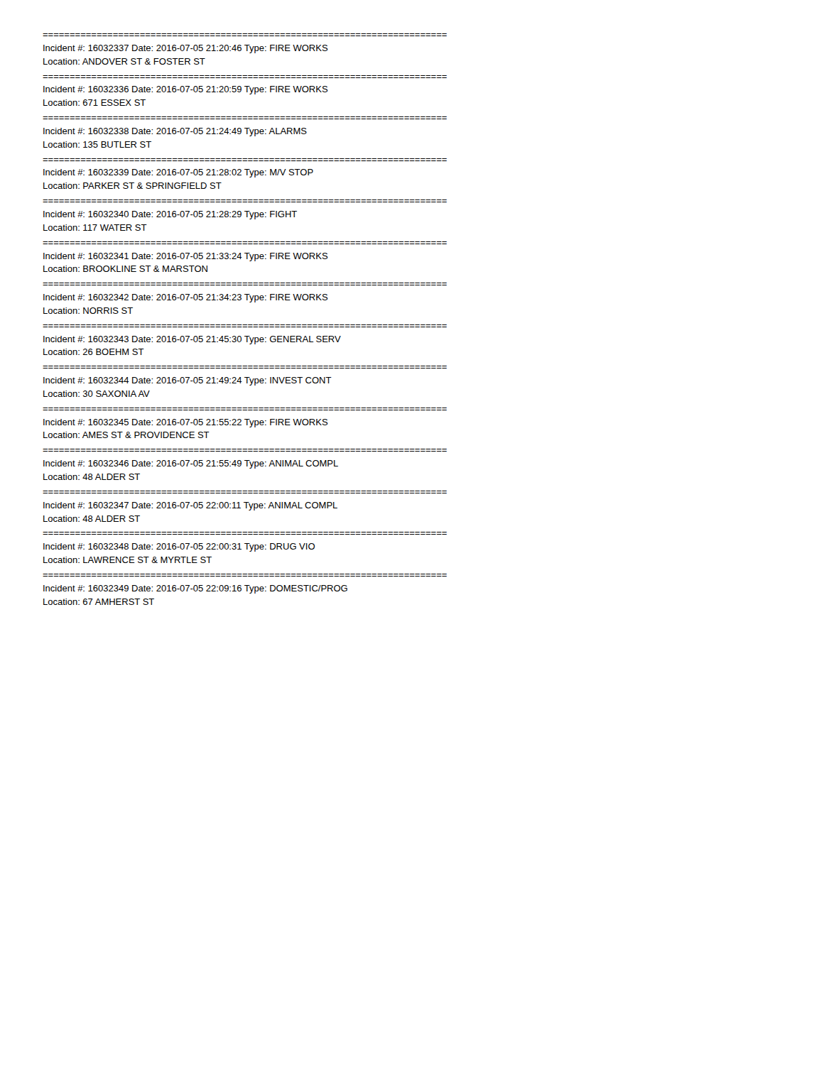===========================================================================
Incident #: 16032337 Date: 2016-07-05 21:20:46 Type: FIRE WORKS
Location: ANDOVER ST & FOSTER ST
===========================================================================
Incident #: 16032336 Date: 2016-07-05 21:20:59 Type: FIRE WORKS
Location: 671 ESSEX ST
===========================================================================
Incident #: 16032338 Date: 2016-07-05 21:24:49 Type: ALARMS
Location: 135 BUTLER ST
===========================================================================
Incident #: 16032339 Date: 2016-07-05 21:28:02 Type: M/V STOP
Location: PARKER ST & SPRINGFIELD ST
===========================================================================
Incident #: 16032340 Date: 2016-07-05 21:28:29 Type: FIGHT
Location: 117 WATER ST
===========================================================================
Incident #: 16032341 Date: 2016-07-05 21:33:24 Type: FIRE WORKS
Location: BROOKLINE ST & MARSTON
===========================================================================
Incident #: 16032342 Date: 2016-07-05 21:34:23 Type: FIRE WORKS
Location: NORRIS ST
===========================================================================
Incident #: 16032343 Date: 2016-07-05 21:45:30 Type: GENERAL SERV
Location: 26 BOEHM ST
===========================================================================
Incident #: 16032344 Date: 2016-07-05 21:49:24 Type: INVEST CONT
Location: 30 SAXONIA AV
===========================================================================
Incident #: 16032345 Date: 2016-07-05 21:55:22 Type: FIRE WORKS
Location: AMES ST & PROVIDENCE ST
===========================================================================
Incident #: 16032346 Date: 2016-07-05 21:55:49 Type: ANIMAL COMPL
Location: 48 ALDER ST
===========================================================================
Incident #: 16032347 Date: 2016-07-05 22:00:11 Type: ANIMAL COMPL
Location: 48 ALDER ST
===========================================================================
Incident #: 16032348 Date: 2016-07-05 22:00:31 Type: DRUG VIO
Location: LAWRENCE ST & MYRTLE ST
===========================================================================
Incident #: 16032349 Date: 2016-07-05 22:09:16 Type: DOMESTIC/PROG
Location: 67 AMHERST ST